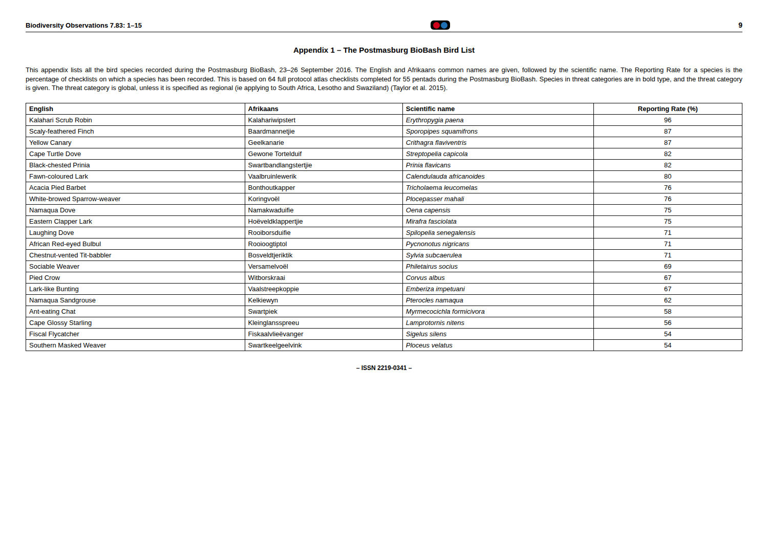Biodiversity Observations 7.83: 1–15
9
Appendix 1 – The Postmasburg BioBash Bird List
This appendix lists all the bird species recorded during the Postmasburg BioBash, 23–26 September 2016. The English and Afrikaans common names are given, followed by the scientific name. The Reporting Rate for a species is the percentage of checklists on which a species has been recorded. This is based on 64 full protocol atlas checklists completed for 55 pentads during the Postmasburg BioBash. Species in threat categories are in bold type, and the threat category is given. The threat category is global, unless it is specified as regional (ie applying to South Africa, Lesotho and Swaziland) (Taylor et al. 2015).
| English | Afrikaans | Scientific name | Reporting Rate (%) |
| --- | --- | --- | --- |
| Kalahari Scrub Robin | Kalahariwipstert | Erythropygia paena | 96 |
| Scaly-feathered Finch | Baardmannetjie | Sporopipes squamifrons | 87 |
| Yellow Canary | Geelkanarie | Crithagra flaviventris | 87 |
| Cape Turtle Dove | Gewone Tortelduif | Streptopelia capicola | 82 |
| Black-chested Prinia | Swartbandlangstertjie | Prinia flavicans | 82 |
| Fawn-coloured Lark | Vaalbruinlewerik | Calendulauda africanoides | 80 |
| Acacia Pied Barbet | Bonthoutkapper | Tricholaema leucomelas | 76 |
| White-browed Sparrow-weaver | Koringvoël | Plocepasser mahali | 76 |
| Namaqua Dove | Namakwaduifie | Oena capensis | 75 |
| Eastern Clapper Lark | Hoëveldklappertjie | Mirafra fasciolata | 75 |
| Laughing Dove | Rooiborsduifie | Spilopelia senegalensis | 71 |
| African Red-eyed Bulbul | Rooioogtiptol | Pycnonotus nigricans | 71 |
| Chestnut-vented Tit-babbler | Bosveldtjeriktik | Sylvia subcaerulea | 71 |
| Sociable Weaver | Versamelvoël | Philetairus socius | 69 |
| Pied Crow | Witborskraai | Corvus albus | 67 |
| Lark-like Bunting | Vaalstreepkoppie | Emberiza impetuani | 67 |
| Namaqua Sandgrouse | Kelkiewyn | Pterocles namaqua | 62 |
| Ant-eating Chat | Swartpiek | Myrmecocichla formicivora | 58 |
| Cape Glossy Starling | Kleinglansspreeu | Lamprotornis nitens | 56 |
| Fiscal Flycatcher | Fiskaalvlieëvanger | Sigelus silens | 54 |
| Southern Masked Weaver | Swartkeelgeelvink | Ploceus velatus | 54 |
– ISSN 2219-0341 –